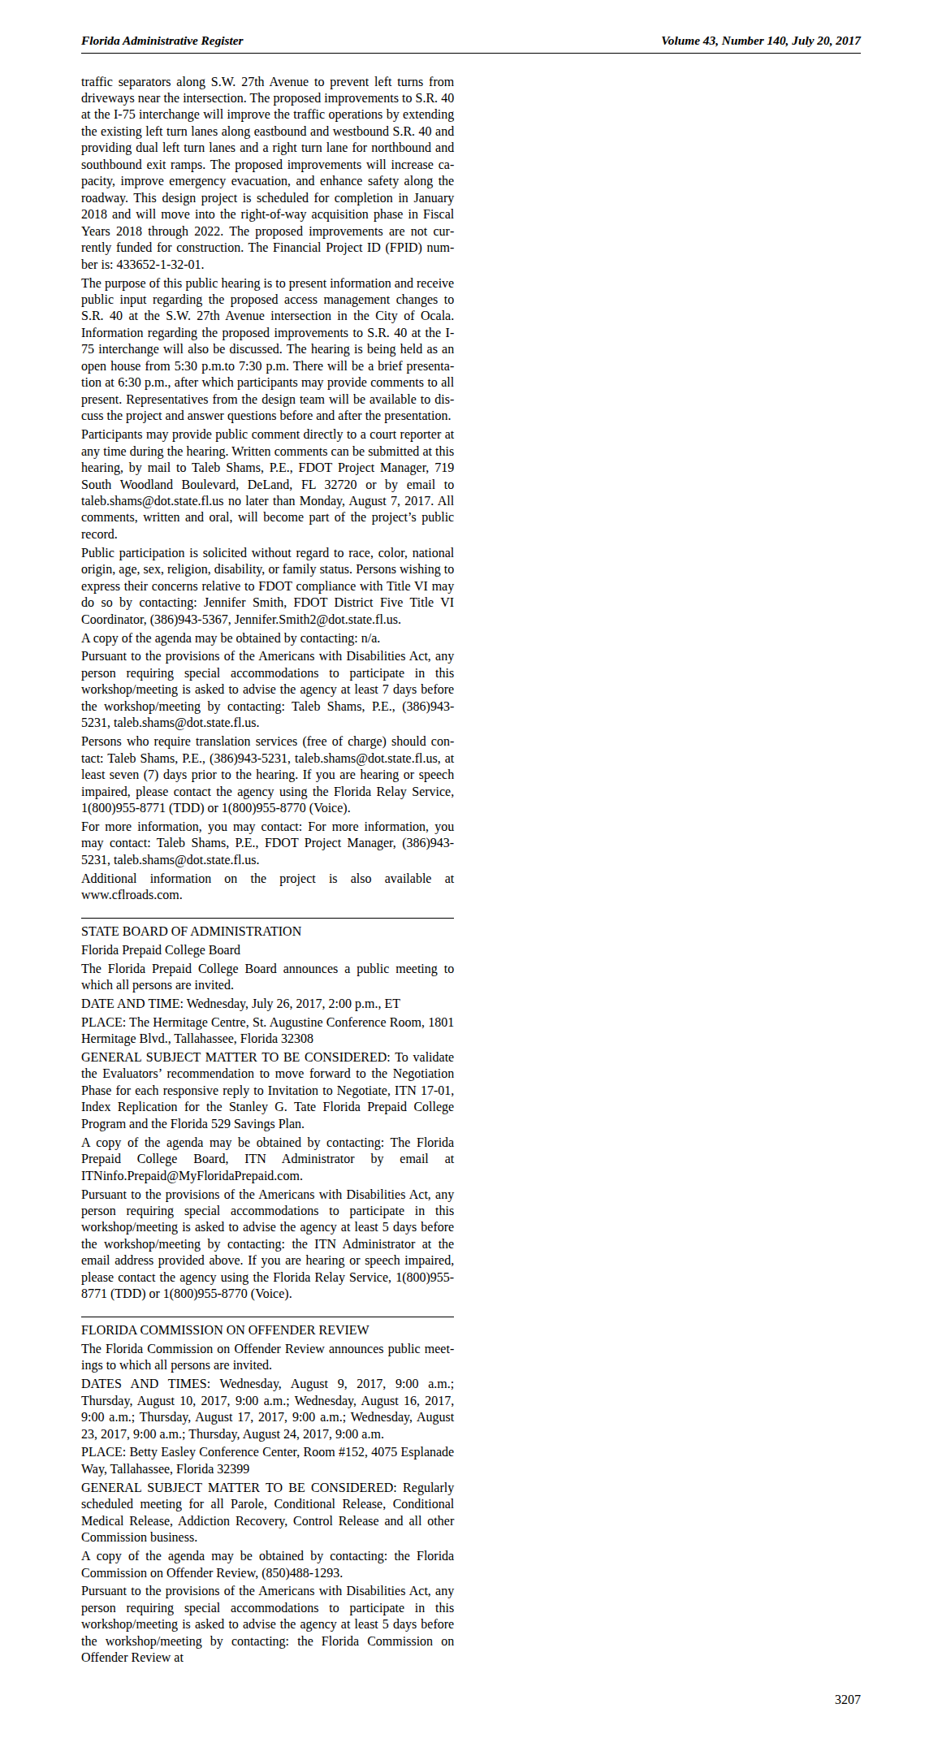Florida Administrative Register Volume 43, Number 140, July 20, 2017
traffic separators along S.W. 27th Avenue to prevent left turns from driveways near the intersection. The proposed improvements to S.R. 40 at the I-75 interchange will improve the traffic operations by extending the existing left turn lanes along eastbound and westbound S.R. 40 and providing dual left turn lanes and a right turn lane for northbound and southbound exit ramps. The proposed improvements will increase capacity, improve emergency evacuation, and enhance safety along the roadway. This design project is scheduled for completion in January 2018 and will move into the right-of-way acquisition phase in Fiscal Years 2018 through 2022. The proposed improvements are not currently funded for construction. The Financial Project ID (FPID) number is: 433652-1-32-01.
The purpose of this public hearing is to present information and receive public input regarding the proposed access management changes to S.R. 40 at the S.W. 27th Avenue intersection in the City of Ocala. Information regarding the proposed improvements to S.R. 40 at the I-75 interchange will also be discussed. The hearing is being held as an open house from 5:30 p.m.to 7:30 p.m. There will be a brief presentation at 6:30 p.m., after which participants may provide comments to all present. Representatives from the design team will be available to discuss the project and answer questions before and after the presentation.
Participants may provide public comment directly to a court reporter at any time during the hearing. Written comments can be submitted at this hearing, by mail to Taleb Shams, P.E., FDOT Project Manager, 719 South Woodland Boulevard, DeLand, FL 32720 or by email to taleb.shams@dot.state.fl.us no later than Monday, August 7, 2017. All comments, written and oral, will become part of the project’s public record.
Public participation is solicited without regard to race, color, national origin, age, sex, religion, disability, or family status. Persons wishing to express their concerns relative to FDOT compliance with Title VI may do so by contacting: Jennifer Smith, FDOT District Five Title VI Coordinator, (386)943-5367, Jennifer.Smith2@dot.state.fl.us.
A copy of the agenda may be obtained by contacting: n/a.
Pursuant to the provisions of the Americans with Disabilities Act, any person requiring special accommodations to participate in this workshop/meeting is asked to advise the agency at least 7 days before the workshop/meeting by contacting: Taleb Shams, P.E., (386)943-5231, taleb.shams@dot.state.fl.us.
Persons who require translation services (free of charge) should contact: Taleb Shams, P.E., (386)943-5231, taleb.shams@dot.state.fl.us, at least seven (7) days prior to the hearing. If you are hearing or speech impaired, please contact the agency using the Florida Relay Service, 1(800)955-8771 (TDD) or 1(800)955-8770 (Voice).
For more information, you may contact: For more information, you may contact: Taleb Shams, P.E., FDOT Project Manager, (386)943-5231, taleb.shams@dot.state.fl.us.
Additional information on the project is also available at www.cflroads.com.
STATE BOARD OF ADMINISTRATION
Florida Prepaid College Board
The Florida Prepaid College Board announces a public meeting to which all persons are invited.
DATE AND TIME: Wednesday, July 26, 2017, 2:00 p.m., ET
PLACE: The Hermitage Centre, St. Augustine Conference Room, 1801 Hermitage Blvd., Tallahassee, Florida 32308
GENERAL SUBJECT MATTER TO BE CONSIDERED: To validate the Evaluators’ recommendation to move forward to the Negotiation Phase for each responsive reply to Invitation to Negotiate, ITN 17-01, Index Replication for the Stanley G. Tate Florida Prepaid College Program and the Florida 529 Savings Plan.
A copy of the agenda may be obtained by contacting: The Florida Prepaid College Board, ITN Administrator by email at ITNinfo.Prepaid@MyFloridaPrepaid.com.
Pursuant to the provisions of the Americans with Disabilities Act, any person requiring special accommodations to participate in this workshop/meeting is asked to advise the agency at least 5 days before the workshop/meeting by contacting: the ITN Administrator at the email address provided above. If you are hearing or speech impaired, please contact the agency using the Florida Relay Service, 1(800)955-8771 (TDD) or 1(800)955-8770 (Voice).
FLORIDA COMMISSION ON OFFENDER REVIEW
The Florida Commission on Offender Review announces public meetings to which all persons are invited.
DATES AND TIMES: Wednesday, August 9, 2017, 9:00 a.m.; Thursday, August 10, 2017, 9:00 a.m.; Wednesday, August 16, 2017, 9:00 a.m.; Thursday, August 17, 2017, 9:00 a.m.; Wednesday, August 23, 2017, 9:00 a.m.; Thursday, August 24, 2017, 9:00 a.m.
PLACE: Betty Easley Conference Center, Room #152, 4075 Esplanade Way, Tallahassee, Florida 32399
GENERAL SUBJECT MATTER TO BE CONSIDERED: Regularly scheduled meeting for all Parole, Conditional Release, Conditional Medical Release, Addiction Recovery, Control Release and all other Commission business.
A copy of the agenda may be obtained by contacting: the Florida Commission on Offender Review, (850)488-1293.
Pursuant to the provisions of the Americans with Disabilities Act, any person requiring special accommodations to participate in this workshop/meeting is asked to advise the agency at least 5 days before the workshop/meeting by contacting: the Florida Commission on Offender Review at
3207